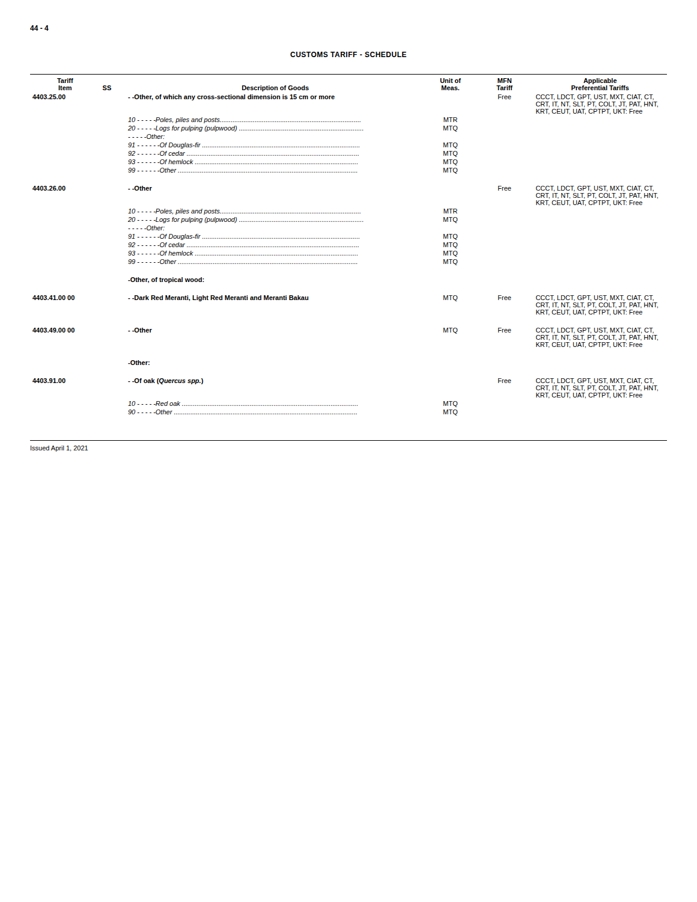44 - 4
CUSTOMS TARIFF - SCHEDULE
| Tariff Item | SS | Description of Goods | Unit of Meas. | MFN Tariff | Applicable Preferential Tariffs |
| --- | --- | --- | --- | --- | --- |
| 4403.25.00 | | - -Other, of which any cross-sectional dimension is 15 cm or more | | Free | CCCT, LDCT, GPT, UST, MXT, CIAT, CT, CRT, IT, NT, SLT, PT, COLT, JT, PAT, HNT, KRT, CEUT, UAT, CPTPT, UKT: Free |
| | | 10 - - - - -Poles, piles and posts............................................................................. | MTR | | |
| | | 20 - - - - -Logs for pulping (pulpwood) .................................................................... | MTQ | | |
| | | - - - - -Other: | | | |
| | | 91 - - - - - -Of Douglas-fir ...................................................................................... | MTQ | | |
| | | 92 - - - - - -Of cedar .............................................................................................. | MTQ | | |
| | | 93 - - - - - -Of hemlock ......................................................................................... | MTQ | | |
| | | 99 - - - - - -Other .................................................................................................. | MTQ | | |
| 4403.26.00 | | - -Other | | Free | CCCT, LDCT, GPT, UST, MXT, CIAT, CT, CRT, IT, NT, SLT, PT, COLT, JT, PAT, HNT, KRT, CEUT, UAT, CPTPT, UKT: Free |
| | | 10 - - - - -Poles, piles and posts............................................................................. | MTR | | |
| | | 20 - - - - -Logs for pulping (pulpwood) .................................................................... | MTQ | | |
| | | - - - - -Other: | | | |
| | | 91 - - - - - -Of Douglas-fir ...................................................................................... | MTQ | | |
| | | 92 - - - - - -Of cedar .............................................................................................. | MTQ | | |
| | | 93 - - - - - -Of hemlock ......................................................................................... | MTQ | | |
| | | 99 - - - - - -Other .................................................................................................. | MTQ | | |
| | | -Other, of tropical wood: | | | |
| 4403.41.00 00 | - -Dark Red Meranti, Light Red Meranti and Meranti Bakau | MTQ | Free | CCCT, LDCT, GPT, UST, MXT, CIAT, CT, CRT, IT, NT, SLT, PT, COLT, JT, PAT, HNT, KRT, CEUT, UAT, CPTPT, UKT: Free |
| 4403.49.00 00 | - -Other | MTQ | Free | CCCT, LDCT, GPT, UST, MXT, CIAT, CT, CRT, IT, NT, SLT, PT, COLT, JT, PAT, HNT, KRT, CEUT, UAT, CPTPT, UKT: Free |
| | | -Other: | | | |
| 4403.91.00 | | - -Of oak ( Quercus spp. ) | | Free | CCCT, LDCT, GPT, UST, MXT, CIAT, CT, CRT, IT, NT, SLT, PT, COLT, JT, PAT, HNT, KRT, CEUT, UAT, CPTPT, UKT: Free |
| | | 10 - - - - -Red oak ................................................................................................ | MTQ | | |
| | | 90 - - - - -Other .................................................................................................... | MTQ | | |
Issued April 1, 2021